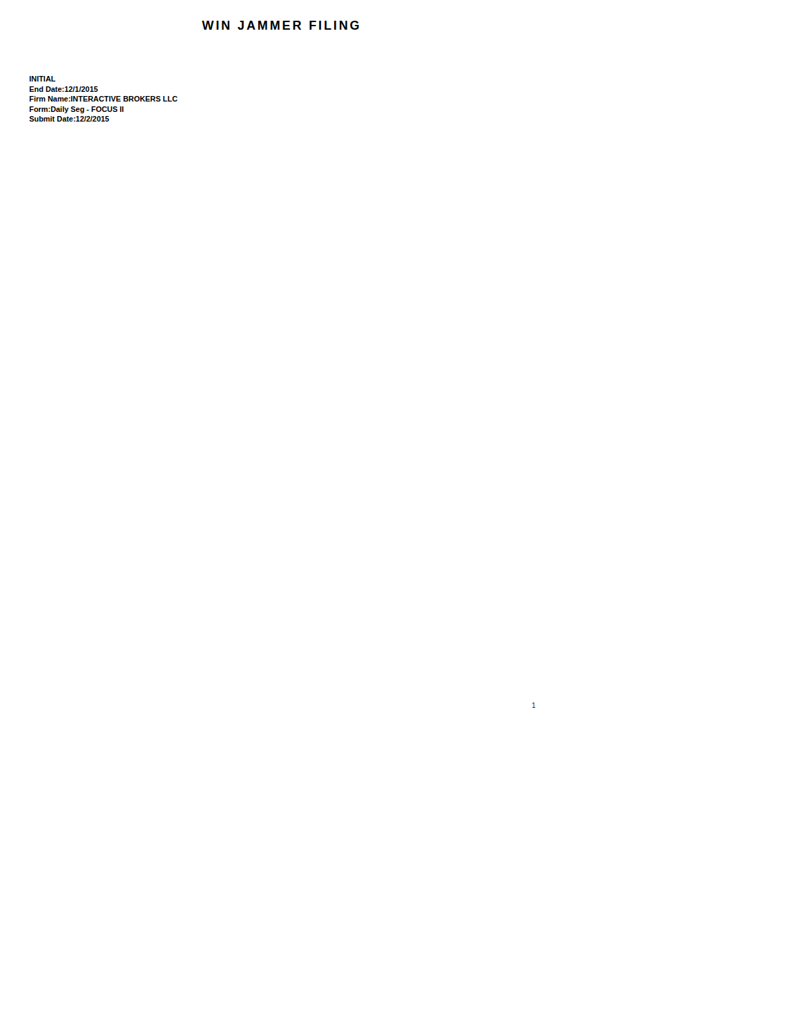WIN JAMMER FILING
INITIAL
End Date:12/1/2015
Firm Name:INTERACTIVE BROKERS LLC
Form:Daily Seg - FOCUS II
Submit Date:12/2/2015
1